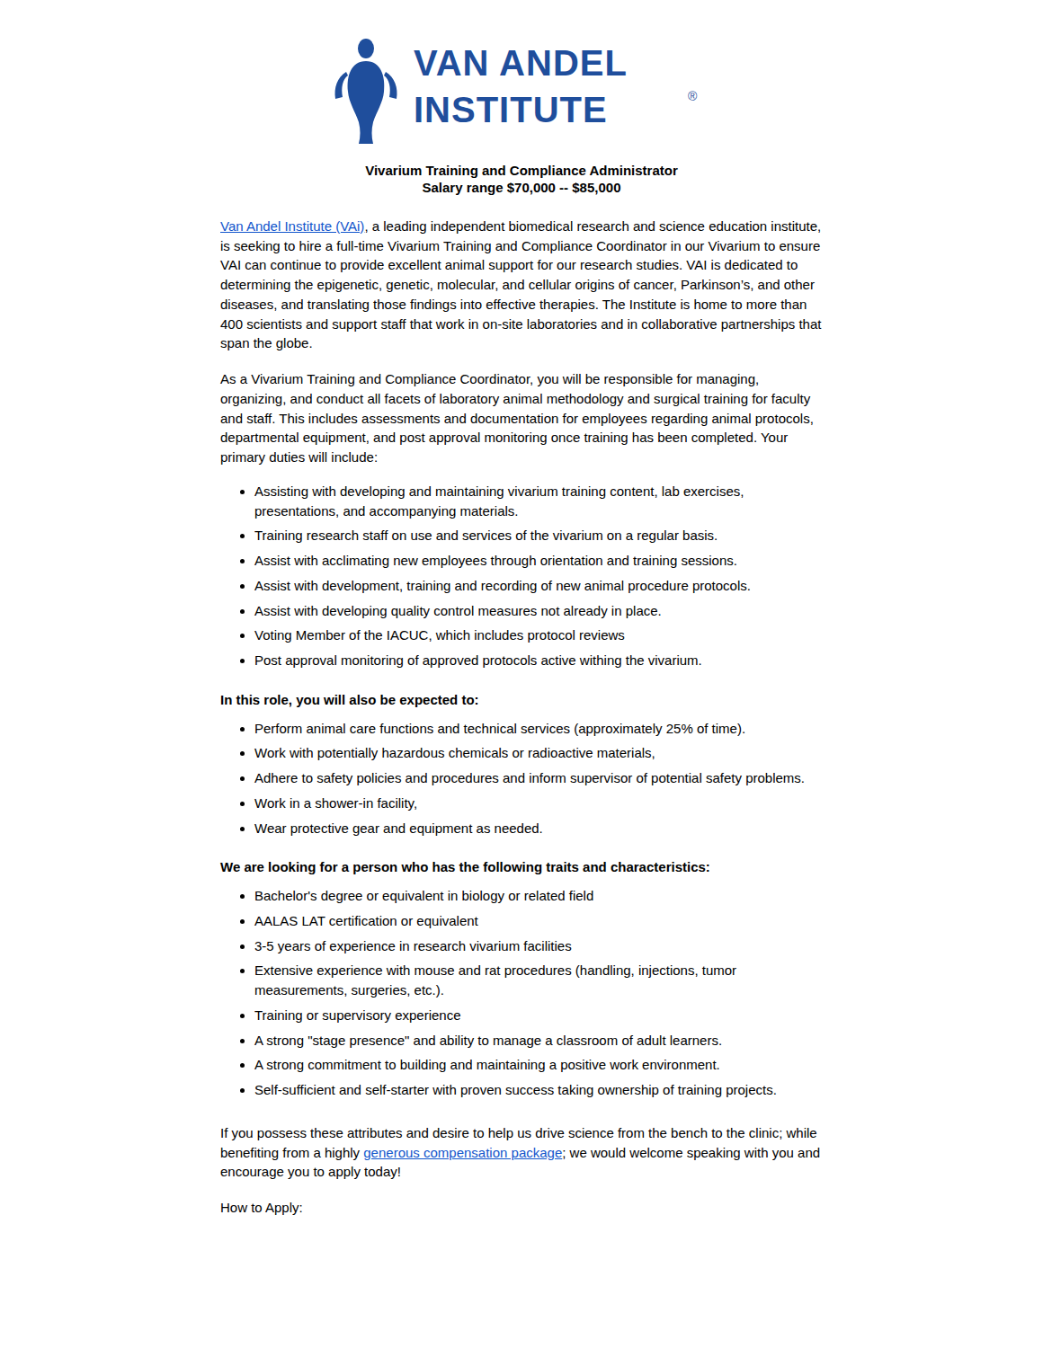VAN ANDEL INSTITUTE ®
Vivarium Training and Compliance Administrator
Salary range $70,000 -- $85,000
Van Andel Institute (VAi), a leading independent biomedical research and science education institute, is seeking to hire a full-time Vivarium Training and Compliance Coordinator in our Vivarium to ensure VAI can continue to provide excellent animal support for our research studies. VAI is dedicated to determining the epigenetic, genetic, molecular, and cellular origins of cancer, Parkinson’s, and other diseases, and translating those findings into effective therapies. The Institute is home to more than 400 scientists and support staff that work in on-site laboratories and in collaborative partnerships that span the globe.
As a Vivarium Training and Compliance Coordinator, you will be responsible for managing, organizing, and conduct all facets of laboratory animal methodology and surgical training for faculty and staff. This includes assessments and documentation for employees regarding animal protocols, departmental equipment, and post approval monitoring once training has been completed. Your primary duties will include:
Assisting with developing and maintaining vivarium training content, lab exercises, presentations, and accompanying materials.
Training research staff on use and services of the vivarium on a regular basis.
Assist with acclimating new employees through orientation and training sessions.
Assist with development, training and recording of new animal procedure protocols.
Assist with developing quality control measures not already in place.
Voting Member of the IACUC, which includes protocol reviews
Post approval monitoring of approved protocols active withing the vivarium.
In this role, you will also be expected to:
Perform animal care functions and technical services (approximately 25% of time).
Work with potentially hazardous chemicals or radioactive materials,
Adhere to safety policies and procedures and inform supervisor of potential safety problems.
Work in a shower-in facility,
Wear protective gear and equipment as needed.
We are looking for a person who has the following traits and characteristics:
Bachelor's degree or equivalent in biology or related field
AALAS LAT certification or equivalent
3-5 years of experience in research vivarium facilities
Extensive experience with mouse and rat procedures (handling, injections, tumor measurements, surgeries, etc.).
Training or supervisory experience
A strong "stage presence" and ability to manage a classroom of adult learners.
A strong commitment to building and maintaining a positive work environment.
Self-sufficient and self-starter with proven success taking ownership of training projects.
If you possess these attributes and desire to help us drive science from the bench to the clinic; while benefiting from a highly generous compensation package; we would welcome speaking with you and encourage you to apply today!
How to Apply: